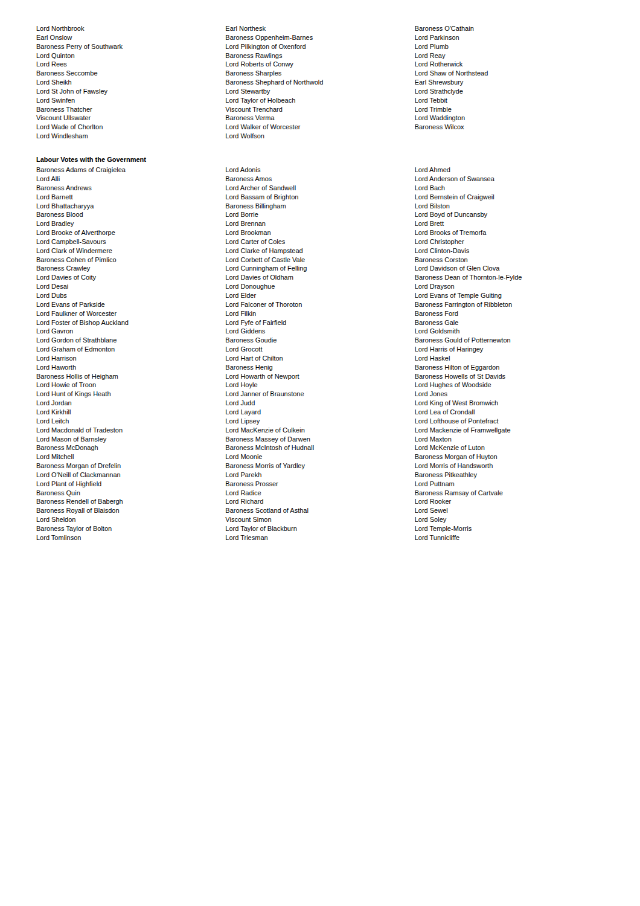| Lord Northbrook | Earl Northesk | Baroness O'Cathain |
| Earl Onslow | Baroness Oppenheim-Barnes | Lord Parkinson |
| Baroness Perry of Southwark | Lord Pilkington of Oxenford | Lord Plumb |
| Lord Quinton | Baroness Rawlings | Lord Reay |
| Lord Rees | Lord Roberts of Conwy | Lord Rotherwick |
| Baroness Seccombe | Baroness Sharples | Lord Shaw of Northstead |
| Lord Sheikh | Baroness Shephard of Northwold | Earl Shrewsbury |
| Lord St John of Fawsley | Lord Stewartby | Lord Strathclyde |
| Lord Swinfen | Lord Taylor of Holbeach | Lord Tebbit |
| Baroness Thatcher | Viscount Trenchard | Lord Trimble |
| Viscount Ullswater | Baroness Verma | Lord Waddington |
| Lord Wade of Chorlton | Lord Walker of Worcester | Baroness Wilcox |
| Lord Windlesham | Lord Wolfson | |
Labour Votes with the Government
| Baroness Adams of Craigielea | Lord Adonis | Lord Ahmed |
| Lord Alli | Baroness Amos | Lord Anderson of Swansea |
| Baroness Andrews | Lord Archer of Sandwell | Lord Bach |
| Lord Barnett | Lord Bassam of Brighton | Lord Bernstein of Craigweil |
| Lord Bhattacharyya | Baroness Billingham | Lord Bilston |
| Baroness Blood | Lord Borrie | Lord Boyd of Duncansby |
| Lord Bradley | Lord Brennan | Lord Brett |
| Lord Brooke of Alverthorpe | Lord Brookman | Lord Brooks of Tremorfa |
| Lord Campbell-Savours | Lord Carter of Coles | Lord Christopher |
| Lord Clark of Windermere | Lord Clarke of Hampstead | Lord Clinton-Davis |
| Baroness Cohen of Pimlico | Lord Corbett of Castle Vale | Baroness Corston |
| Baroness Crawley | Lord Cunningham of Felling | Lord Davidson of Glen Clova |
| Lord Davies of Coity | Lord Davies of Oldham | Baroness Dean of Thornton-le-Fylde |
| Lord Desai | Lord Donoughue | Lord Drayson |
| Lord Dubs | Lord Elder | Lord Evans of Temple Guiting |
| Lord Evans of Parkside | Lord Falconer of Thoroton | Baroness Farrington of Ribbleton |
| Lord Faulkner of Worcester | Lord Filkin | Baroness Ford |
| Lord Foster of Bishop Auckland | Lord Fyfe of Fairfield | Baroness Gale |
| Lord Gavron | Lord Giddens | Lord Goldsmith |
| Lord Gordon of Strathblane | Baroness Goudie | Baroness Gould of Potternewton |
| Lord Graham of Edmonton | Lord Grocott | Lord Harris of Haringey |
| Lord Harrison | Lord Hart of Chilton | Lord Haskel |
| Lord Haworth | Baroness Henig | Baroness Hilton of Eggardon |
| Baroness Hollis of Heigham | Lord Howarth of Newport | Baroness Howells of St Davids |
| Lord Howie of Troon | Lord Hoyle | Lord Hughes of Woodside |
| Lord Hunt of Kings Heath | Lord Janner of Braunstone | Lord Jones |
| Lord Jordan | Lord Judd | Lord King of West Bromwich |
| Lord Kirkhill | Lord Layard | Lord Lea of Crondall |
| Lord Leitch | Lord Lipsey | Lord Lofthouse of Pontefract |
| Lord Macdonald of Tradeston | Lord MacKenzie of Culkein | Lord Mackenzie of Framwellgate |
| Lord Mason of Barnsley | Baroness Massey of Darwen | Lord Maxton |
| Baroness McDonagh | Baroness McIntosh of Hudnall | Lord McKenzie of Luton |
| Lord Mitchell | Lord Moonie | Baroness Morgan of Huyton |
| Baroness Morgan of Drefelin | Baroness Morris of Yardley | Lord Morris of Handsworth |
| Lord O'Neill of Clackmannan | Lord Parekh | Baroness Pitkeathley |
| Lord Plant of Highfield | Baroness Prosser | Lord Puttnam |
| Baroness Quin | Lord Radice | Baroness Ramsay of Cartvale |
| Baroness Rendell of Babergh | Lord Richard | Lord Rooker |
| Baroness Royall of Blaisdon | Baroness Scotland of Asthal | Lord Sewel |
| Lord Sheldon | Viscount Simon | Lord Soley |
| Baroness Taylor of Bolton | Lord Taylor of Blackburn | Lord Temple-Morris |
| Lord Tomlinson | Lord Triesman | Lord Tunnicliffe |